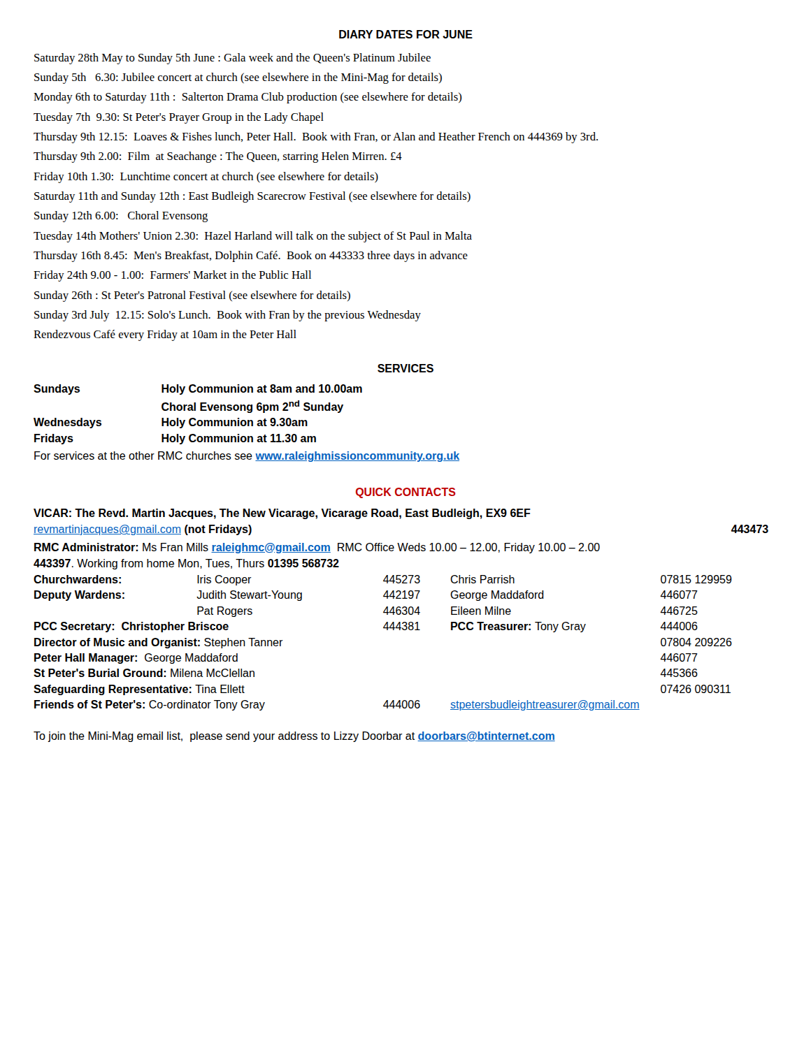DIARY DATES FOR JUNE
Saturday 28th May to Sunday 5th June : Gala week and the Queen's Platinum Jubilee
Sunday 5th 6.30: Jubilee concert at church (see elsewhere in the Mini-Mag for details)
Monday 6th to Saturday 11th : Salterton Drama Club production (see elsewhere for details)
Tuesday 7th 9.30: St Peter's Prayer Group in the Lady Chapel
Thursday 9th 12.15: Loaves & Fishes lunch, Peter Hall. Book with Fran, or Alan and Heather French on 444369 by 3rd.
Thursday 9th 2.00: Film at Seachange : The Queen, starring Helen Mirren. £4
Friday 10th 1.30: Lunchtime concert at church (see elsewhere for details)
Saturday 11th and Sunday 12th : East Budleigh Scarecrow Festival (see elsewhere for details)
Sunday 12th 6.00: Choral Evensong
Tuesday 14th Mothers' Union 2.30: Hazel Harland will talk on the subject of St Paul in Malta
Thursday 16th 8.45: Men's Breakfast, Dolphin Café. Book on 443333 three days in advance
Friday 24th 9.00 - 1.00: Farmers' Market in the Public Hall
Sunday 26th : St Peter's Patronal Festival (see elsewhere for details)
Sunday 3rd July 12.15: Solo's Lunch. Book with Fran by the previous Wednesday
Rendezvous Café every Friday at 10am in the Peter Hall
SERVICES
| Sundays | Holy Communion at 8am and 10.00am |
| | Choral Evensong 6pm 2 nd Sunday |
| Wednesdays | Holy Communion at 9.30am |
| Fridays | Holy Communion at 11.30 am |
For services at the other RMC churches see www.raleighmissioncommunity.org.uk
QUICK CONTACTS
VICAR: The Revd. Martin Jacques, The New Vicarage, Vicarage Road, East Budleigh, EX9 6EF
| revmartinjacques@gmail.com (not Fridays) | 443473 |
RMC Administrator: Ms Fran Mills raleighmc@gmail.com RMC Office Weds 10.00 – 12.00, Friday 10.00 – 2.00
443397. Working from home Mon, Tues, Thurs 01395 568732
| Churchwardens: | Iris Cooper | 445273 | Chris Parrish | 07815 129959 |
| Deputy Wardens: | Judith Stewart-Young | 442197 | George Maddaford | 446077 |
| | Pat Rogers | 446304 | Eileen Milne | 446725 |
| PCC Secretary: Christopher Briscoe | 444381 | PCC Treasurer: Tony Gray | 444006 |
| Director of Music and Organist: Stephen Tanner | | 07804 209226 |
| Peter Hall Manager: George Maddaford | | 446077 |
| St Peter's Burial Ground: Milena McClellan | | 445366 |
| Safeguarding Representative: Tina Ellett | | 07426 090311 |
| Friends of St Peter's: Co-ordinator Tony Gray | 444006 | stpetersbudleightreasurer@gmail.com |
To join the Mini-Mag email list, please send your address to Lizzy Doorbar at doorbars@btinternet.com